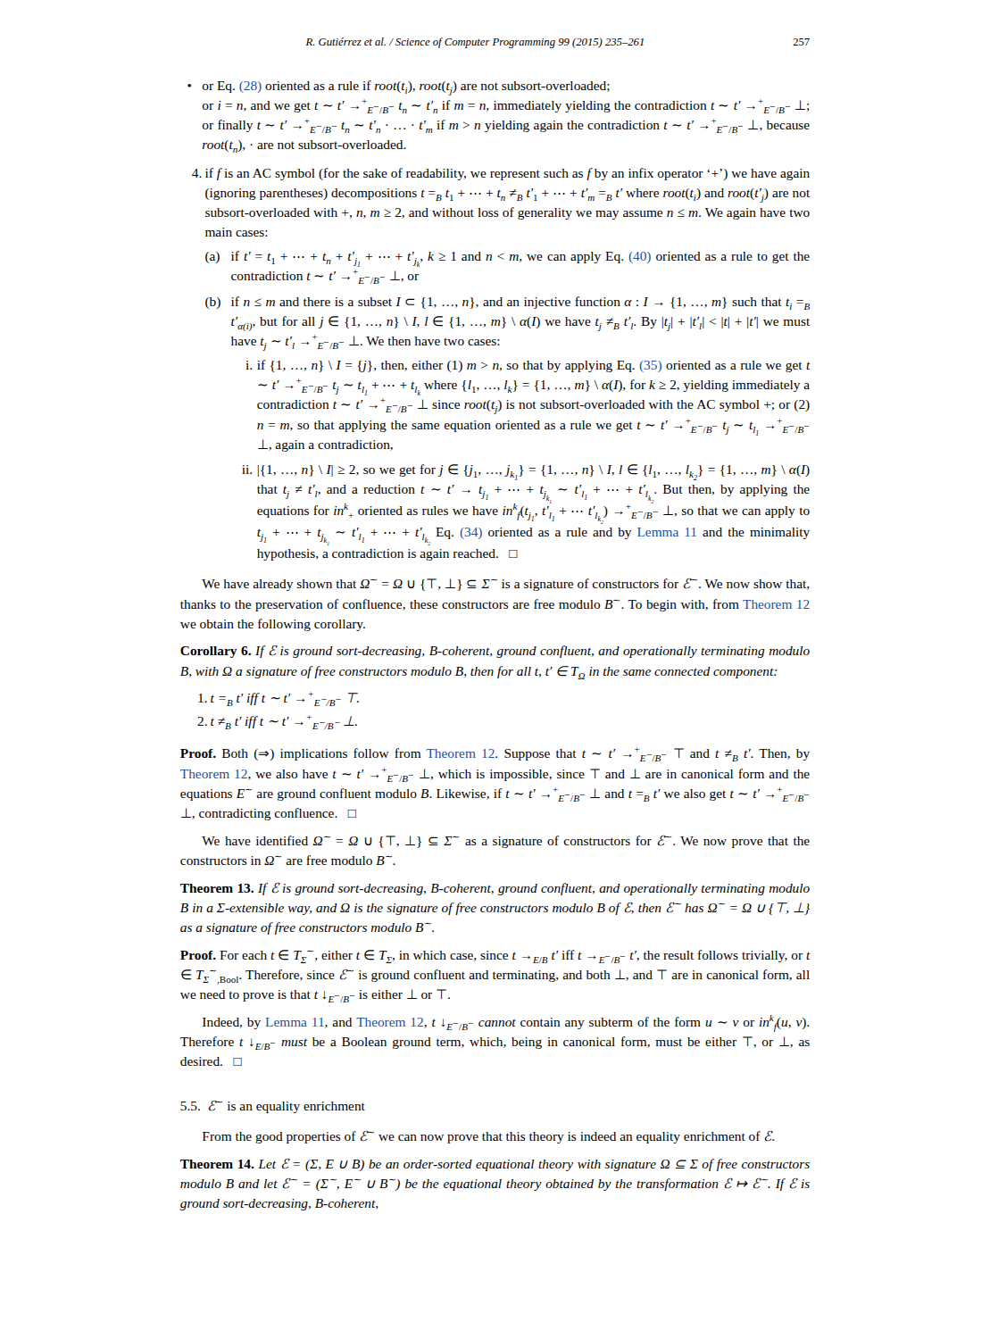R. Gutiérrez et al. / Science of Computer Programming 99 (2015) 235–261
257
or Eq. (28) oriented as a rule if root(ti), root(tj) are not subsort-overloaded;
or i = n, and we get t ∼ t′ →+E∼/B∼ tn ∼ t′n if m = n, immediately yielding the contradiction t ∼ t′ →+E∼/B∼ ⊥; or finally t ∼ t′ →+E∼/B∼ tn ∼ t′n · … · t′m if m > n yielding again the contradiction t ∼ t′ →+E∼/B∼ ⊥, because root(tn), · are not subsort-overloaded.
if f is an AC symbol (for the sake of readability, we represent such as f by an infix operator ‘+’) we have again (ignoring parentheses) decompositions t =B t1 + ⋯ + tn ≠B t′1 + ⋯ + t′m =B t′ where root(ti) and root(t′j) are not subsort-overloaded with +, n, m ≥ 2, and without loss of generality we may assume n ≤ m. We again have two main cases:
if t′ = t1 + ⋯ + tn + t′j1 + ⋯ + t′jk, k ≥ 1 and n < m, we can apply Eq. (40) oriented as a rule to get the contradiction t ∼ t′ →+E∼/B∼ ⊥, or
if n ≤ m and there is a subset I ⊂ {1, …, n}, and an injective function α : I → {1, …, m} such that ti =B t′α(i), but for all j ∈ {1, …, n} \ I, l ∈ {1, …, m} \ α(I) we have tj ≠B t′l. By |tj| + |t′l| < |t| + |t′| we must have tj ∼ t′l →+E∼/B∼ ⊥. We then have two cases:
if {1, …, n} \ I = {j}, then, either (1) m > n, so that by applying Eq. (35) oriented as a rule we get t ∼ t′ →+E∼/B∼ tj ∼ tl1 + ⋯ + tlk where {l1, …, lk} = {1, …, m} \ α(I), for k ≥ 2, yielding immediately a contradiction t ∼ t′ →+E∼/B∼ ⊥ since root(tj) is not subsort-overloaded with the AC symbol +; or (2) n = m, so that applying the same equation oriented as a rule we get t ∼ t′ →+E∼/B∼ tj ∼ tl1 →+E∼/B∼ ⊥, again a contradiction,
|{1, …, n} \ I| ≥ 2, so we get for j ∈ {j1, …, jk1} = {1, …, n} \ I, l ∈ {l1, …, lk2} = {1, …, m} \ α(I) that tj ≠ t′l, and a reduction t ∼ t′ → tj1 + ⋯ + tjk1 ∼ t′l1 + ⋯ + t′lk2. But then, by applying the equations for ink+ oriented as rules we have inkf(tj1, t′l1 + ⋯ t′lk2) →+E∼/B∼ ⊥, so that we can apply to tj1 + ⋯ + tjk1 ∼ t′l1 + ⋯ + t′lk2 Eq. (34) oriented as a rule and by Lemma 11 and the minimality hypothesis, a contradiction is again reached. □
We have already shown that Ω∼ = Ω ∪ {⊤, ⊥} ⊆ Σ∼ is a signature of constructors for ℰ∼. We now show that, thanks to the preservation of confluence, these constructors are free modulo B∼. To begin with, from Theorem 12 we obtain the following corollary.
Corollary 6. If ℰ is ground sort-decreasing, B-coherent, ground confluent, and operationally terminating modulo B, with Ω a signature of free constructors modulo B, then for all t, t′ ∈ TΩ in the same connected component:
t =B t′ iff t ∼ t′ →+E∼/B∼ ⊤.
t ≠B t′ iff t ∼ t′ →+E∼/B∼ ⊥.
Proof. Both (⇒) implications follow from Theorem 12. Suppose that t ∼ t′ →+E∼/B∼ ⊤ and t ≠B t′. Then, by Theorem 12, we also have t ∼ t′ →+E∼/B∼ ⊥, which is impossible, since ⊤ and ⊥ are in canonical form and the equations E∼ are ground confluent modulo B. Likewise, if t ∼ t′ →+E∼/B∼ ⊥ and t =B t′ we also get t ∼ t′ →+E∼/B∼ ⊥, contradicting confluence. □
We have identified Ω∼ = Ω ∪ {⊤, ⊥} ⊆ Σ∼ as a signature of constructors for ℰ∼. We now prove that the constructors in Ω∼ are free modulo B∼.
Theorem 13. If ℰ is ground sort-decreasing, B-coherent, ground confluent, and operationally terminating modulo B in a Σ-extensible way, and Ω is the signature of free constructors modulo B of ℰ, then ℰ∼ has Ω∼ = Ω ∪ {⊤, ⊥} as a signature of free constructors modulo B∼.
Proof. For each t ∈ TΣ∼, either t ∈ TΣ, in which case, since t →E/B t′ iff t →E∼/B∼ t′, the result follows trivially, or t ∈ TΣ∼,Bool. Therefore, since ℰ∼ is ground confluent and terminating, and both ⊥, and ⊤ are in canonical form, all we need to prove is that t ↓E∼/B∼ is either ⊥ or ⊤.
Indeed, by Lemma 11, and Theorem 12, t ↓E∼/B∼ cannot contain any subterm of the form u ∼ v or inkf(u, v). Therefore t ↓E/B∼ must be a Boolean ground term, which, being in canonical form, must be either ⊤, or ⊥, as desired. □
5.5. ℰ∼ is an equality enrichment
From the good properties of ℰ∼ we can now prove that this theory is indeed an equality enrichment of ℰ.
Theorem 14. Let ℰ = (Σ, E ∪ B) be an order-sorted equational theory with signature Ω ⊆ Σ of free constructors modulo B and let ℰ∼ = (Σ∼, E∼ ∪ B∼) be the equational theory obtained by the transformation ℰ ↦ ℰ∼. If ℰ is ground sort-decreasing, B-coherent,